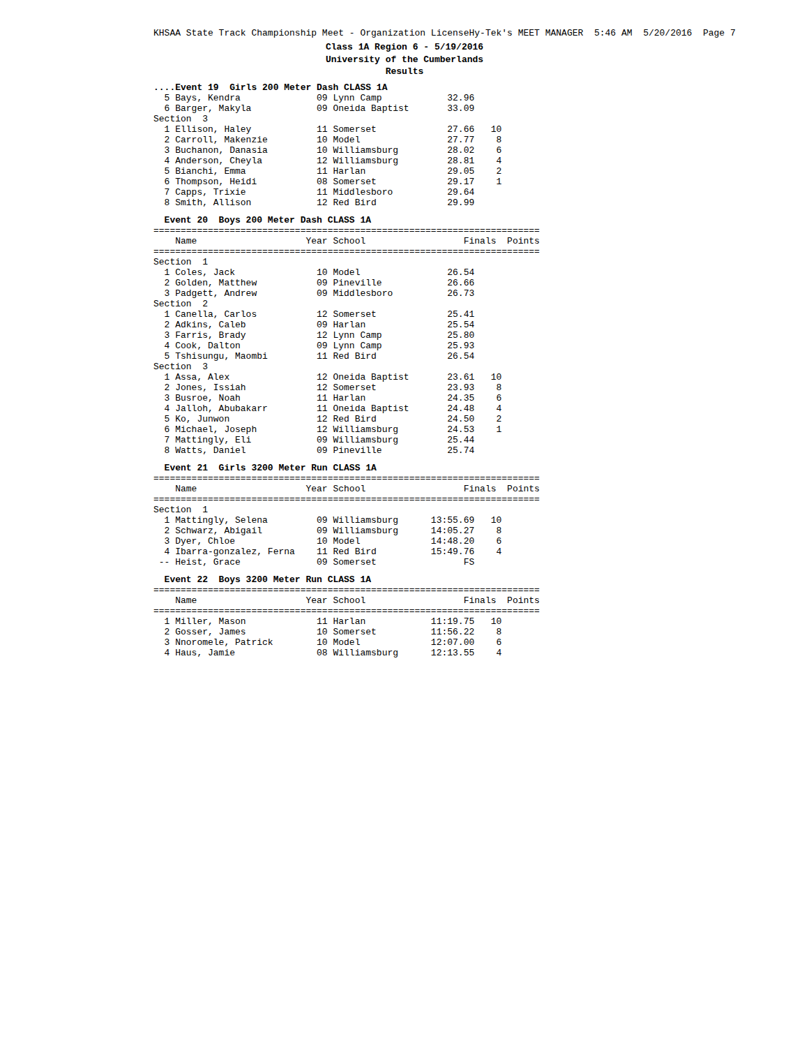KHSAA State Track Championship Meet - Organization License Hy-Tek's MEET MANAGER 5:46 AM 5/20/2016 Page 7
Class 1A Region 6 - 5/19/2016
University of the Cumberlands
Results
....Event 19  Girls 200 Meter Dash CLASS 1A
  5 Bays, Kendra              09 Lynn Camp            32.96
  6 Barger, Makyla            09 Oneida Baptist       33.09
Section  3
  1 Ellison, Haley            11 Somerset             27.66   10
  2 Carroll, Makenzie         10 Model                27.77    8
  3 Buchanon, Danasia         10 Williamsburg         28.02    6
  4 Anderson, Cheyla          12 Williamsburg         28.81    4
  5 Bianchi, Emma             11 Harlan               29.05    2
  6 Thompson, Heidi           08 Somerset             29.17    1
  7 Capps, Trixie             11 Middlesboro          29.64
  8 Smith, Allison            12 Red Bird             29.99
  Event 20  Boys 200 Meter Dash CLASS 1A
=======================================================================
    Name                    Year School                  Finals  Points
=======================================================================
Section  1
  1 Coles, Jack               10 Model                26.54
  2 Golden, Matthew           09 Pineville            26.66
  3 Padgett, Andrew           09 Middlesboro          26.73
Section  2
  1 Canella, Carlos           12 Somerset             25.41
  2 Adkins, Caleb             09 Harlan               25.54
  3 Farris, Brady             12 Lynn Camp            25.80
  4 Cook, Dalton              09 Lynn Camp            25.93
  5 Tshisungu, Maombi         11 Red Bird             26.54
Section  3
  1 Assa, Alex                12 Oneida Baptist       23.61   10
  2 Jones, Issiah             12 Somerset             23.93    8
  3 Busroe, Noah              11 Harlan               24.35    6
  4 Jalloh, Abubakarr         11 Oneida Baptist       24.48    4
  5 Ko, Junwon                12 Red Bird             24.50    2
  6 Michael, Joseph           12 Williamsburg         24.53    1
  7 Mattingly, Eli            09 Williamsburg         25.44
  8 Watts, Daniel             09 Pineville            25.74
  Event 21  Girls 3200 Meter Run CLASS 1A
=======================================================================
    Name                    Year School                  Finals  Points
=======================================================================
Section  1
  1 Mattingly, Selena         09 Williamsburg      13:55.69   10
  2 Schwarz, Abigail          09 Williamsburg      14:05.27    8
  3 Dyer, Chloe               10 Model             14:48.20    6
  4 Ibarra-gonzalez, Ferna    11 Red Bird          15:49.76    4
 -- Heist, Grace              09 Somerset                FS
  Event 22  Boys 3200 Meter Run CLASS 1A
=======================================================================
    Name                    Year School                  Finals  Points
=======================================================================
  1 Miller, Mason             11 Harlan            11:19.75   10
  2 Gosser, James             10 Somerset          11:56.22    8
  3 Nnoromele, Patrick        10 Model             12:07.00    6
  4 Haus, Jamie               08 Williamsburg      12:13.55    4